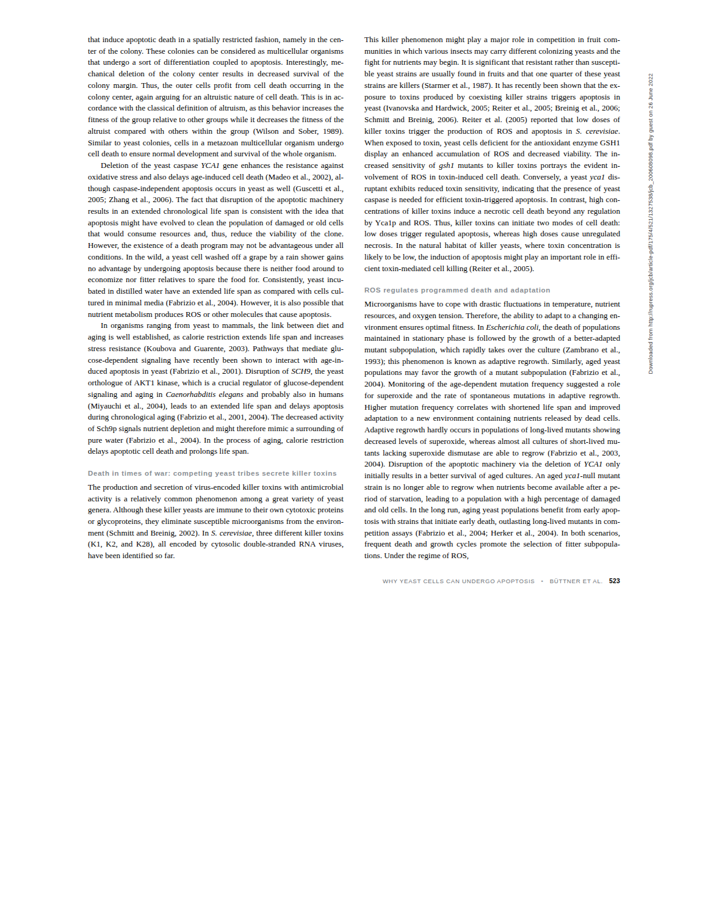Downloaded from http://rupress.org/jcb/article-pdf/175/4/521/1327538/jcb_200608098.pdf by guest on 26 June 2022
that induce apoptotic death in a spatially restricted fashion, namely in the center of the colony. These colonies can be considered as multicellular organisms that undergo a sort of differentiation coupled to apoptosis. Interestingly, mechanical deletion of the colony center results in decreased survival of the colony margin. Thus, the outer cells profit from cell death occurring in the colony center, again arguing for an altruistic nature of cell death. This is in accordance with the classical definition of altruism, as this behavior increases the fitness of the group relative to other groups while it decreases the fitness of the altruist compared with others within the group (Wilson and Sober, 1989). Similar to yeast colonies, cells in a metazoan multicellular organism undergo cell death to ensure normal development and survival of the whole organism.
Deletion of the yeast caspase YCA1 gene enhances the resistance against oxidative stress and also delays age-induced cell death (Madeo et al., 2002), although caspase-independent apoptosis occurs in yeast as well (Guscetti et al., 2005; Zhang et al., 2006). The fact that disruption of the apoptotic machinery results in an extended chronological life span is consistent with the idea that apoptosis might have evolved to clean the population of damaged or old cells that would consume resources and, thus, reduce the viability of the clone. However, the existence of a death program may not be advantageous under all conditions. In the wild, a yeast cell washed off a grape by a rain shower gains no advantage by undergoing apoptosis because there is neither food around to economize nor fitter relatives to spare the food for. Consistently, yeast incubated in distilled water have an extended life span as compared with cells cultured in minimal media (Fabrizio et al., 2004). However, it is also possible that nutrient metabolism produces ROS or other molecules that cause apoptosis.
In organisms ranging from yeast to mammals, the link between diet and aging is well established, as calorie restriction extends life span and increases stress resistance (Koubova and Guarente, 2003). Pathways that mediate glucose-dependent signaling have recently been shown to interact with age-induced apoptosis in yeast (Fabrizio et al., 2001). Disruption of SCH9, the yeast orthologue of AKT1 kinase, which is a crucial regulator of glucose-dependent signaling and aging in Caenorhabditis elegans and probably also in humans (Miyauchi et al., 2004), leads to an extended life span and delays apoptosis during chronological aging (Fabrizio et al., 2001, 2004). The decreased activity of Sch9p signals nutrient depletion and might therefore mimic a surrounding of pure water (Fabrizio et al., 2004). In the process of aging, calorie restriction delays apoptotic cell death and prolongs life span.
Death in times of war: competing yeast tribes secrete killer toxins
The production and secretion of virus-encoded killer toxins with antimicrobial activity is a relatively common phenomenon among a great variety of yeast genera. Although these killer yeasts are immune to their own cytotoxic proteins or glycoproteins, they eliminate susceptible microorganisms from the environment (Schmitt and Breinig, 2002). In S. cerevisiae, three different killer toxins (K1, K2, and K28), all encoded by cytosolic double-stranded RNA viruses, have been identified so far.
This killer phenomenon might play a major role in competition in fruit communities in which various insects may carry different colonizing yeasts and the fight for nutrients may begin. It is significant that resistant rather than susceptible yeast strains are usually found in fruits and that one quarter of these yeast strains are killers (Starmer et al., 1987). It has recently been shown that the exposure to toxins produced by coexisting killer strains triggers apoptosis in yeast (Ivanovska and Hardwick, 2005; Reiter et al., 2005; Breinig et al., 2006; Schmitt and Breinig, 2006). Reiter et al. (2005) reported that low doses of killer toxins trigger the production of ROS and apoptosis in S. cerevisiae. When exposed to toxin, yeast cells deficient for the antioxidant enzyme GSH1 display an enhanced accumulation of ROS and decreased viability. The increased sensitivity of gsh1 mutants to killer toxins portrays the evident involvement of ROS in toxin-induced cell death. Conversely, a yeast yca1 disruptant exhibits reduced toxin sensitivity, indicating that the presence of yeast caspase is needed for efficient toxin-triggered apoptosis. In contrast, high concentrations of killer toxins induce a necrotic cell death beyond any regulation by Yca1p and ROS. Thus, killer toxins can initiate two modes of cell death: low doses trigger regulated apoptosis, whereas high doses cause unregulated necrosis. In the natural habitat of killer yeasts, where toxin concentration is likely to be low, the induction of apoptosis might play an important role in efficient toxin-mediated cell killing (Reiter et al., 2005).
ROS regulates programmed death and adaptation
Microorganisms have to cope with drastic fluctuations in temperature, nutrient resources, and oxygen tension. Therefore, the ability to adapt to a changing environment ensures optimal fitness. In Escherichia coli, the death of populations maintained in stationary phase is followed by the growth of a better-adapted mutant subpopulation, which rapidly takes over the culture (Zambrano et al., 1993); this phenomenon is known as adaptive regrowth. Similarly, aged yeast populations may favor the growth of a mutant subpopulation (Fabrizio et al., 2004). Monitoring of the age-dependent mutation frequency suggested a role for superoxide and the rate of spontaneous mutations in adaptive regrowth. Higher mutation frequency correlates with shortened life span and improved adaptation to a new environment containing nutrients released by dead cells. Adaptive regrowth hardly occurs in populations of long-lived mutants showing decreased levels of superoxide, whereas almost all cultures of short-lived mutants lacking superoxide dismutase are able to regrow (Fabrizio et al., 2003, 2004). Disruption of the apoptotic machinery via the deletion of YCA1 only initially results in a better survival of aged cultures. An aged yca1-null mutant strain is no longer able to regrow when nutrients become available after a period of starvation, leading to a population with a high percentage of damaged and old cells. In the long run, aging yeast populations benefit from early apoptosis with strains that initiate early death, outlasting long-lived mutants in competition assays (Fabrizio et al., 2004; Herker et al., 2004). In both scenarios, frequent death and growth cycles promote the selection of fitter subpopulations. Under the regime of ROS,
WHY YEAST CELLS CAN UNDERGO APOPTOSIS • BÜTTNER ET AL. 523